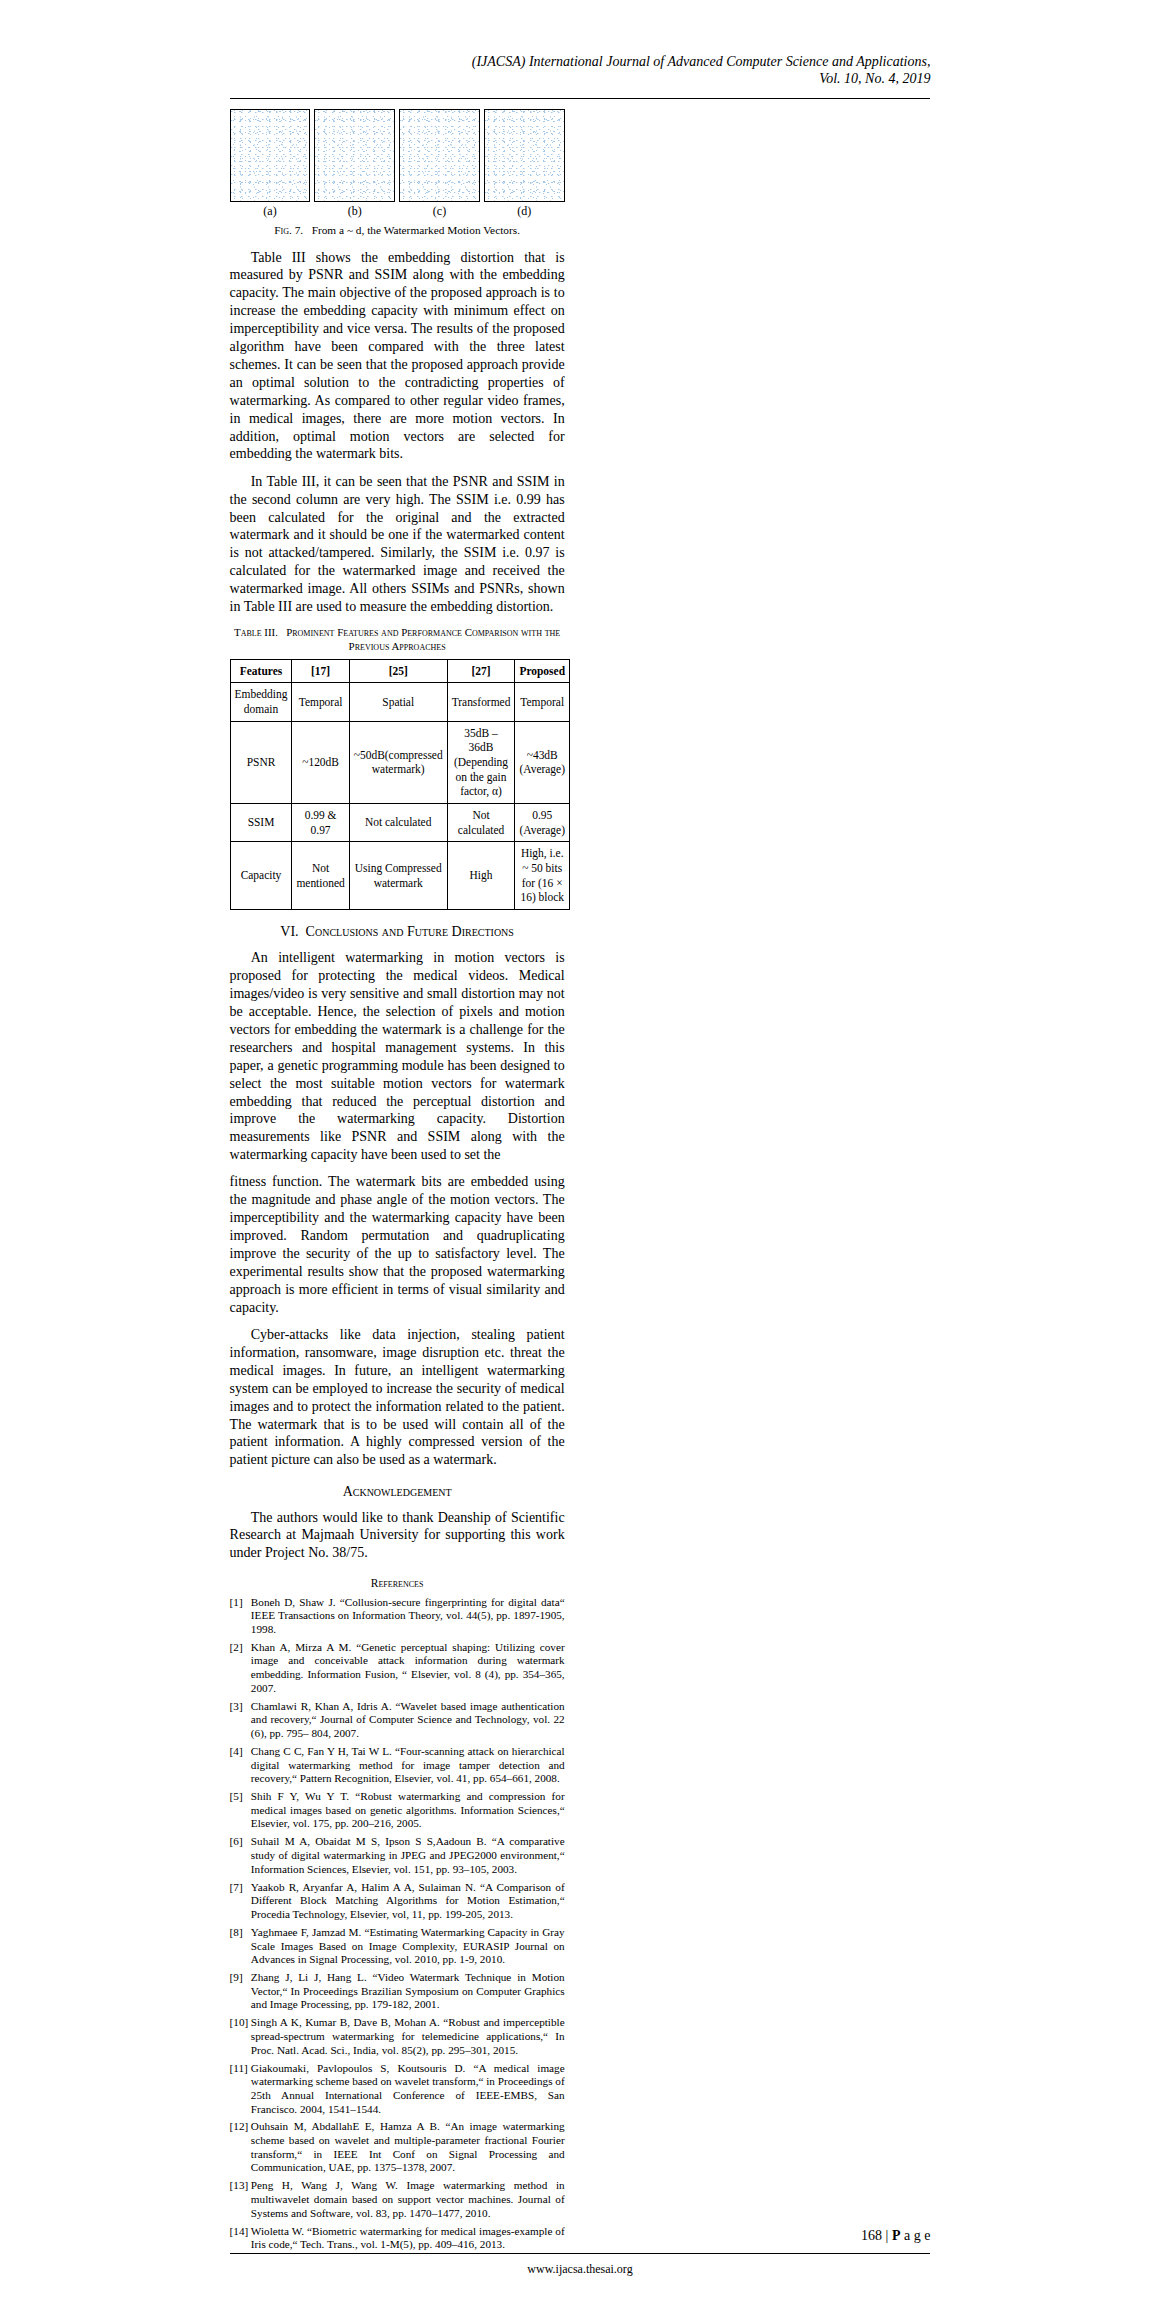(IJACSA) International Journal of Advanced Computer Science and Applications,
Vol. 10, No. 4, 2019
(a)(b)(c)(d)
Fig. 7. From a ~ d, the Watermarked Motion Vectors.
Table III shows the embedding distortion that is measured by PSNR and SSIM along with the embedding capacity. The main objective of the proposed approach is to increase the embedding capacity with minimum effect on imperceptibility and vice versa. The results of the proposed algorithm have been compared with the three latest schemes. It can be seen that the proposed approach provide an optimal solution to the contradicting properties of watermarking. As compared to other regular video frames, in medical images, there are more motion vectors. In addition, optimal motion vectors are selected for embedding the watermark bits.
In Table III, it can be seen that the PSNR and SSIM in the second column are very high. The SSIM i.e. 0.99 has been calculated for the original and the extracted watermark and it should be one if the watermarked content is not attacked/tampered. Similarly, the SSIM i.e. 0.97 is calculated for the watermarked image and received the watermarked image. All others SSIMs and PSNRs, shown in Table III are used to measure the embedding distortion.
Table III. Prominent Features and Performance Comparison with the Previous Approaches
| Features | [17] | [25] | [27] | Proposed |
| --- | --- | --- | --- | --- |
| Embedding domain | Temporal | Spatial | Transformed | Temporal |
| PSNR | ~120dB | ~50dB(compressed watermark) | 35dB – 36dB (Depending on the gain factor, α) | ~43dB (Average) |
| SSIM | 0.99 & 0.97 | Not calculated | Not calculated | 0.95 (Average) |
| Capacity | Not mentioned | Using Compressed watermark | High | High, i.e. ~ 50 bits for (16 × 16) block |
VI. Conclusions and Future Directions
An intelligent watermarking in motion vectors is proposed for protecting the medical videos. Medical images/video is very sensitive and small distortion may not be acceptable. Hence, the selection of pixels and motion vectors for embedding the watermark is a challenge for the researchers and hospital management systems. In this paper, a genetic programming module has been designed to select the most suitable motion vectors for watermark embedding that reduced the perceptual distortion and improve the watermarking capacity. Distortion measurements like PSNR and SSIM along with the watermarking capacity have been used to set the
fitness function. The watermark bits are embedded using the magnitude and phase angle of the motion vectors. The imperceptibility and the watermarking capacity have been improved. Random permutation and quadruplicating improve the security of the up to satisfactory level. The experimental results show that the proposed watermarking approach is more efficient in terms of visual similarity and capacity.
Cyber-attacks like data injection, stealing patient information, ransomware, image disruption etc. threat the medical images. In future, an intelligent watermarking system can be employed to increase the security of medical images and to protect the information related to the patient. The watermark that is to be used will contain all of the patient information. A highly compressed version of the patient picture can also be used as a watermark.
Acknowledgement
The authors would like to thank Deanship of Scientific Research at Majmaah University for supporting this work under Project No. 38/75.
References
[1] Boneh D, Shaw J. “Collusion-secure fingerprinting for digital data“ IEEE Transactions on Information Theory, vol. 44(5), pp. 1897-1905, 1998.
[2] Khan A, Mirza A M. “Genetic perceptual shaping: Utilizing cover image and conceivable attack information during watermark embedding. Information Fusion, “ Elsevier, vol. 8 (4), pp. 354–365, 2007.
[3] Chamlawi R, Khan A, Idris A. “Wavelet based image authentication and recovery,“ Journal of Computer Science and Technology, vol. 22 (6), pp. 795– 804, 2007.
[4] Chang C C, Fan Y H, Tai W L. “Four-scanning attack on hierarchical digital watermarking method for image tamper detection and recovery,“ Pattern Recognition, Elsevier, vol. 41, pp. 654–661, 2008.
[5] Shih F Y, Wu Y T. “Robust watermarking and compression for medical images based on genetic algorithms. Information Sciences,“ Elsevier, vol. 175, pp. 200–216, 2005.
[6] Suhail M A, Obaidat M S, Ipson S S,Aadoun B. “A comparative study of digital watermarking in JPEG and JPEG2000 environment,“ Information Sciences, Elsevier, vol. 151, pp. 93–105, 2003.
[7] Yaakob R, Aryanfar A, Halim A A, Sulaiman N. “A Comparison of Different Block Matching Algorithms for Motion Estimation,“ Procedia Technology, Elsevier, vol, 11, pp. 199-205, 2013.
[8] Yaghmaee F, Jamzad M. “Estimating Watermarking Capacity in Gray Scale Images Based on Image Complexity, EURASIP Journal on Advances in Signal Processing, vol. 2010, pp. 1-9, 2010.
[9] Zhang J, Li J, Hang L. “Video Watermark Technique in Motion Vector,“ In Proceedings Brazilian Symposium on Computer Graphics and Image Processing, pp. 179-182, 2001.
[10] Singh A K, Kumar B, Dave B, Mohan A. “Robust and imperceptible spread-spectrum watermarking for telemedicine applications,“ In Proc. Natl. Acad. Sci., India, vol. 85(2), pp. 295–301, 2015.
[11] Giakoumaki, Pavlopoulos S, Koutsouris D. “A medical image watermarking scheme based on wavelet transform,“ in Proceedings of 25th Annual International Conference of IEEE-EMBS, San Francisco. 2004, 1541–1544.
[12] Ouhsain M, AbdallahE E, Hamza A B. “An image watermarking scheme based on wavelet and multiple-parameter fractional Fourier transform,“ in IEEE Int Conf on Signal Processing and Communication, UAE, pp. 1375–1378, 2007.
[13] Peng H, Wang J, Wang W. Image watermarking method in multiwavelet domain based on support vector machines. Journal of Systems and Software, vol. 83, pp. 1470–1477, 2010.
[14] Wioletta W. “Biometric watermarking for medical images-example of Iris code,“ Tech. Trans., vol. 1-M(5), pp. 409–416, 2013.
168 | P a g e
www.ijacsa.thesai.org